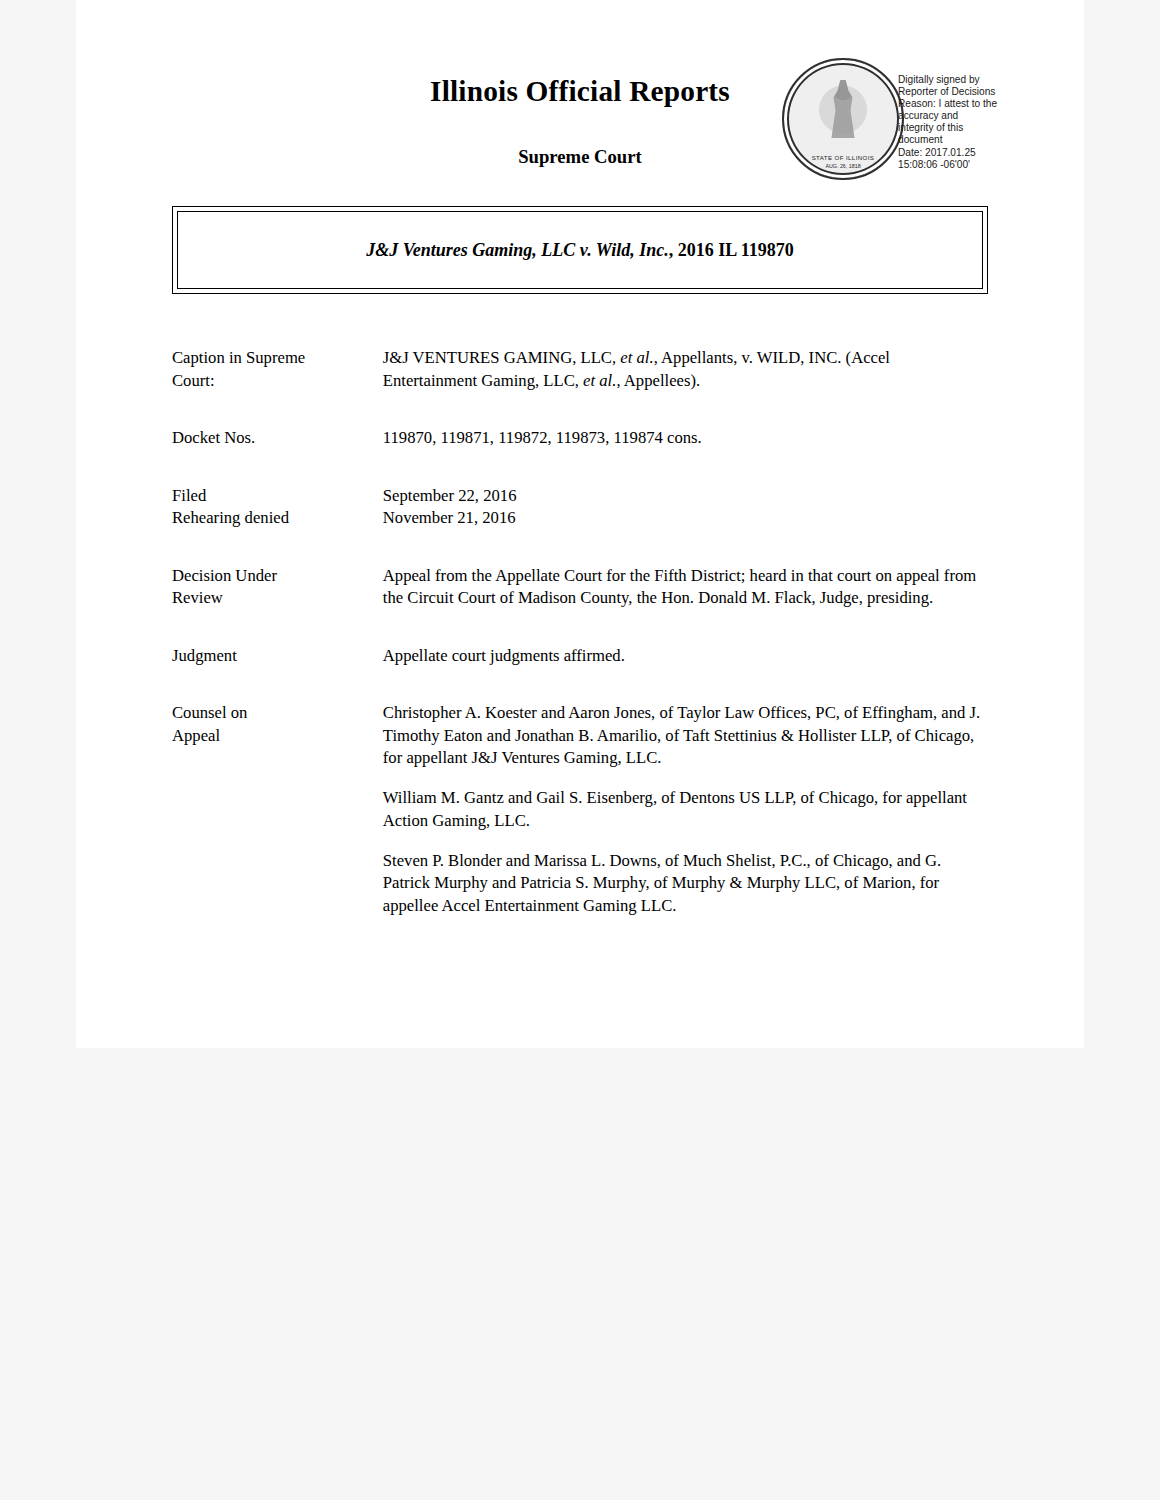Digitally signed by
Reporter of Decisions
Reason: I attest to the
accuracy and
integrity of this
document
Date: 2017.01.25
15:08:06 -06'00'
Illinois Official Reports
Supreme Court
J&J Ventures Gaming, LLC v. Wild, Inc., 2016 IL 119870
| Caption in Supreme Court: | J&J VENTURES GAMING, LLC, et al. , Appellants, v. WILD, INC. (Accel Entertainment Gaming, LLC, et al. , Appellees). |
| Docket Nos. | 119870, 119871, 119872, 119873, 119874 cons. |
| Filed Rehearing denied | September 22, 2016 November 21, 2016 |
| Decision Under Review | Appeal from the Appellate Court for the Fifth District; heard in that court on appeal from the Circuit Court of Madison County, the Hon. Donald M. Flack, Judge, presiding. |
| Judgment | Appellate court judgments affirmed. |
| Counsel on Appeal | Christopher A. Koester and Aaron Jones, of Taylor Law Offices, PC, of Effingham, and J. Timothy Eaton and Jonathan B. Amarilio, of Taft Stettinius & Hollister LLP, of Chicago, for appellant J&J Ventures Gaming, LLC. William M. Gantz and Gail S. Eisenberg, of Dentons US LLP, of Chicago, for appellant Action Gaming, LLC. Steven P. Blonder and Marissa L. Downs, of Much Shelist, P.C., of Chicago, and G. Patrick Murphy and Patricia S. Murphy, of Murphy & Murphy LLC, of Marion, for appellee Accel Entertainment Gaming LLC. |